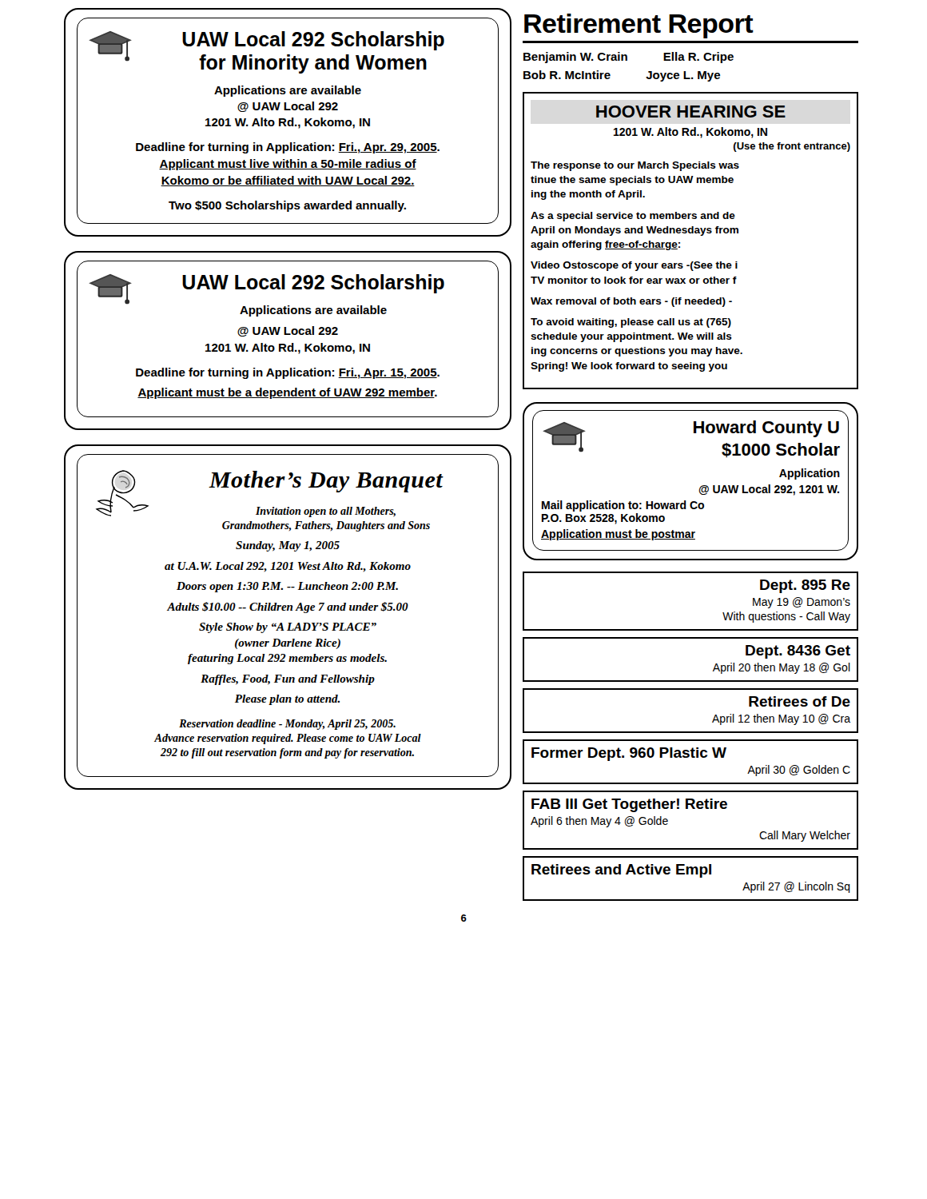UAW Local 292 Scholarship
for Minority and Women
Applications are available
@ UAW Local 292
1201 W. Alto Rd., Kokomo, IN
Deadline for turning in Application: Fri., Apr. 29, 2005.
Applicant must live within a 50-mile radius of
Kokomo or be affiliated with UAW Local 292.
Two $500 Scholarships awarded annually.
UAW Local 292 Scholarship
Applications are available
@ UAW Local 292
1201 W. Alto Rd., Kokomo, IN
Deadline for turning in Application: Fri., Apr. 15, 2005.
Applicant must be a dependent of UAW 292 member.
Mother’s Day Banquet
Invitation open to all Mothers,
Grandmothers, Fathers, Daughters and Sons
Sunday, May 1, 2005
at U.A.W. Local 292, 1201 West Alto Rd., Kokomo
Doors open 1:30 P.M. -- Luncheon 2:00 P.M.
Adults $10.00 -- Children Age 7 and under $5.00
Style Show by “A LADY’S PLACE”
(owner Darlene Rice)
featuring Local 292 members as models.
Raffles, Food, Fun and Fellowship
Please plan to attend.
Reservation deadline - Monday, April 25, 2005.
Advance reservation required. Please come to UAW Local
292 to fill out reservation form and pay for reservation.
Retirement Report
Benjamin W. Crain Ella R. Cripe
Bob R. McIntire Joyce L. Mye
HOOVER HEARING SE
1201 W. Alto Rd., Kokomo, IN
(Use the front entrance)
The response to our March Specials was
tinue the same specials to UAW membe
ing the month of April.
As a special service to members and de
April on Mondays and Wednesdays from
again offering free-of-charge:
Video Ostoscope of your ears -(See the i
TV monitor to look for ear wax or other f
Wax removal of both ears - (if needed) -
To avoid waiting, please call us at (765)
schedule your appointment. We will als
ing concerns or questions you may have.
Spring! We look forward to seeing you
Howard County U
$1000 Scholar
Application
@ UAW Local 292, 1201 W.
Mail application to: Howard Co
P.O. Box 2528, Kokomo
Application must be postmar
Dept. 895 Re
May 19 @ Damon’s
With questions - Call Way
Dept. 8436 Get
April 20 then May 18 @ Gol
Retirees of De
April 12 then May 10 @ Cra
Former Dept. 960 Plastic W
April 30 @ Golden C
FAB III Get Together! Retire
April 6 then May 4 @ Golde
Call Mary Welcher
Retirees and Active Empl
April 27 @ Lincoln Sq
6